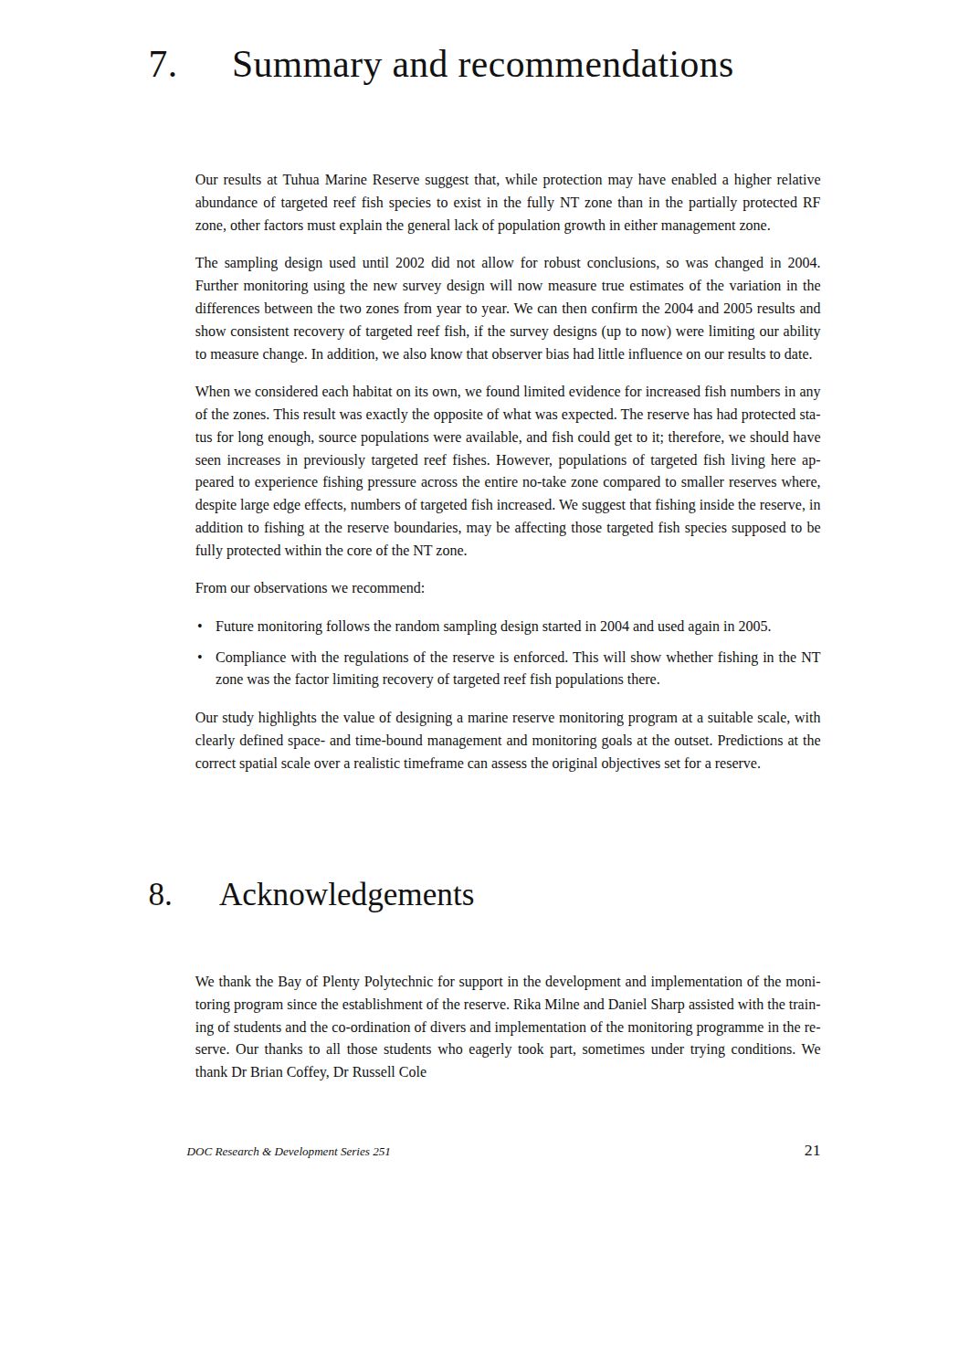7. Summary and recommendations
Our results at Tuhua Marine Reserve suggest that, while protection may have enabled a higher relative abundance of targeted reef fish species to exist in the fully NT zone than in the partially protected RF zone, other factors must explain the general lack of population growth in either management zone.
The sampling design used until 2002 did not allow for robust conclusions, so was changed in 2004. Further monitoring using the new survey design will now measure true estimates of the variation in the differences between the two zones from year to year. We can then confirm the 2004 and 2005 results and show consistent recovery of targeted reef fish, if the survey designs (up to now) were limiting our ability to measure change. In addition, we also know that observer bias had little influence on our results to date.
When we considered each habitat on its own, we found limited evidence for increased fish numbers in any of the zones. This result was exactly the opposite of what was expected. The reserve has had protected status for long enough, source populations were available, and fish could get to it; therefore, we should have seen increases in previously targeted reef fishes. However, populations of targeted fish living here appeared to experience fishing pressure across the entire no-take zone compared to smaller reserves where, despite large edge effects, numbers of targeted fish increased. We suggest that fishing inside the reserve, in addition to fishing at the reserve boundaries, may be affecting those targeted fish species supposed to be fully protected within the core of the NT zone.
From our observations we recommend:
Future monitoring follows the random sampling design started in 2004 and used again in 2005.
Compliance with the regulations of the reserve is enforced. This will show whether fishing in the NT zone was the factor limiting recovery of targeted reef fish populations there.
Our study highlights the value of designing a marine reserve monitoring program at a suitable scale, with clearly defined space- and time-bound management and monitoring goals at the outset. Predictions at the correct spatial scale over a realistic timeframe can assess the original objectives set for a reserve.
8. Acknowledgements
We thank the Bay of Plenty Polytechnic for support in the development and implementation of the monitoring program since the establishment of the reserve. Rika Milne and Daniel Sharp assisted with the training of students and the co-ordination of divers and implementation of the monitoring programme in the reserve. Our thanks to all those students who eagerly took part, sometimes under trying conditions. We thank Dr Brian Coffey, Dr Russell Cole
DOC Research & Development Series 251 21